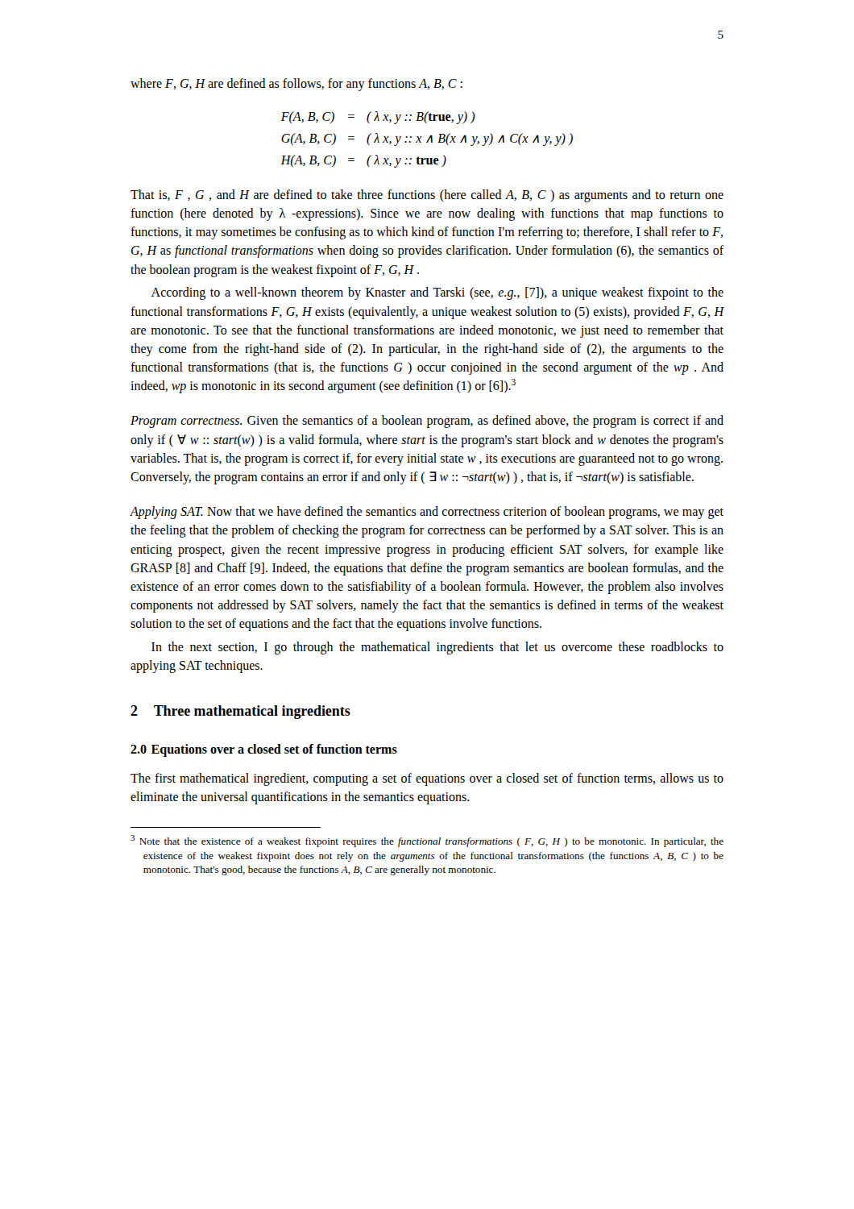5
where F, G, H are defined as follows, for any functions A, B, C :
| F ( A , B , C ) | = | ( λ x , y :: B ( true , y ) ) |
| G ( A , B , C ) | = | ( λ x , y :: x ∧ B ( x ∧ y , y ) ∧ C ( x ∧ y , y ) ) |
| H ( A , B , C ) | = | ( λ x , y :: true ) |
That is, F , G , and H are defined to take three functions (here called A, B, C ) as arguments and to return one function (here denoted by λ -expressions). Since we are now dealing with functions that map functions to functions, it may sometimes be confusing as to which kind of function I'm referring to; therefore, I shall refer to F, G, H as functional transformations when doing so provides clarification. Under formulation (6), the semantics of the boolean program is the weakest fixpoint of F, G, H .
According to a well-known theorem by Knaster and Tarski (see, e.g., [7]), a unique weakest fixpoint to the functional transformations F, G, H exists (equivalently, a unique weakest solution to (5) exists), provided F, G, H are monotonic. To see that the functional transformations are indeed monotonic, we just need to remember that they come from the right-hand side of (2). In particular, in the right-hand side of (2), the arguments to the functional transformations (that is, the functions G ) occur conjoined in the second argument of the wp . And indeed, wp is monotonic in its second argument (see definition (1) or [6]).3
Program correctness. Given the semantics of a boolean program, as defined above, the program is correct if and only if ( ∀ w :: start(w) ) is a valid formula, where start is the program's start block and w denotes the program's variables. That is, the program is correct if, for every initial state w , its executions are guaranteed not to go wrong. Conversely, the program contains an error if and only if ( ∃ w :: ¬start(w) ) , that is, if ¬start(w) is satisfiable.
Applying SAT. Now that we have defined the semantics and correctness criterion of boolean programs, we may get the feeling that the problem of checking the program for correctness can be performed by a SAT solver. This is an enticing prospect, given the recent impressive progress in producing efficient SAT solvers, for example like GRASP [8] and Chaff [9]. Indeed, the equations that define the program semantics are boolean formulas, and the existence of an error comes down to the satisfiability of a boolean formula. However, the problem also involves components not addressed by SAT solvers, namely the fact that the semantics is defined in terms of the weakest solution to the set of equations and the fact that the equations involve functions.
In the next section, I go through the mathematical ingredients that let us overcome these roadblocks to applying SAT techniques.
2 Three mathematical ingredients
2.0 Equations over a closed set of function terms
The first mathematical ingredient, computing a set of equations over a closed set of function terms, allows us to eliminate the universal quantifications in the semantics equations.
3 Note that the existence of a weakest fixpoint requires the functional transformations ( F, G, H ) to be monotonic. In particular, the existence of the weakest fixpoint does not rely on the arguments of the functional transformations (the functions A, B, C ) to be monotonic. That's good, because the functions A, B, C are generally not monotonic.